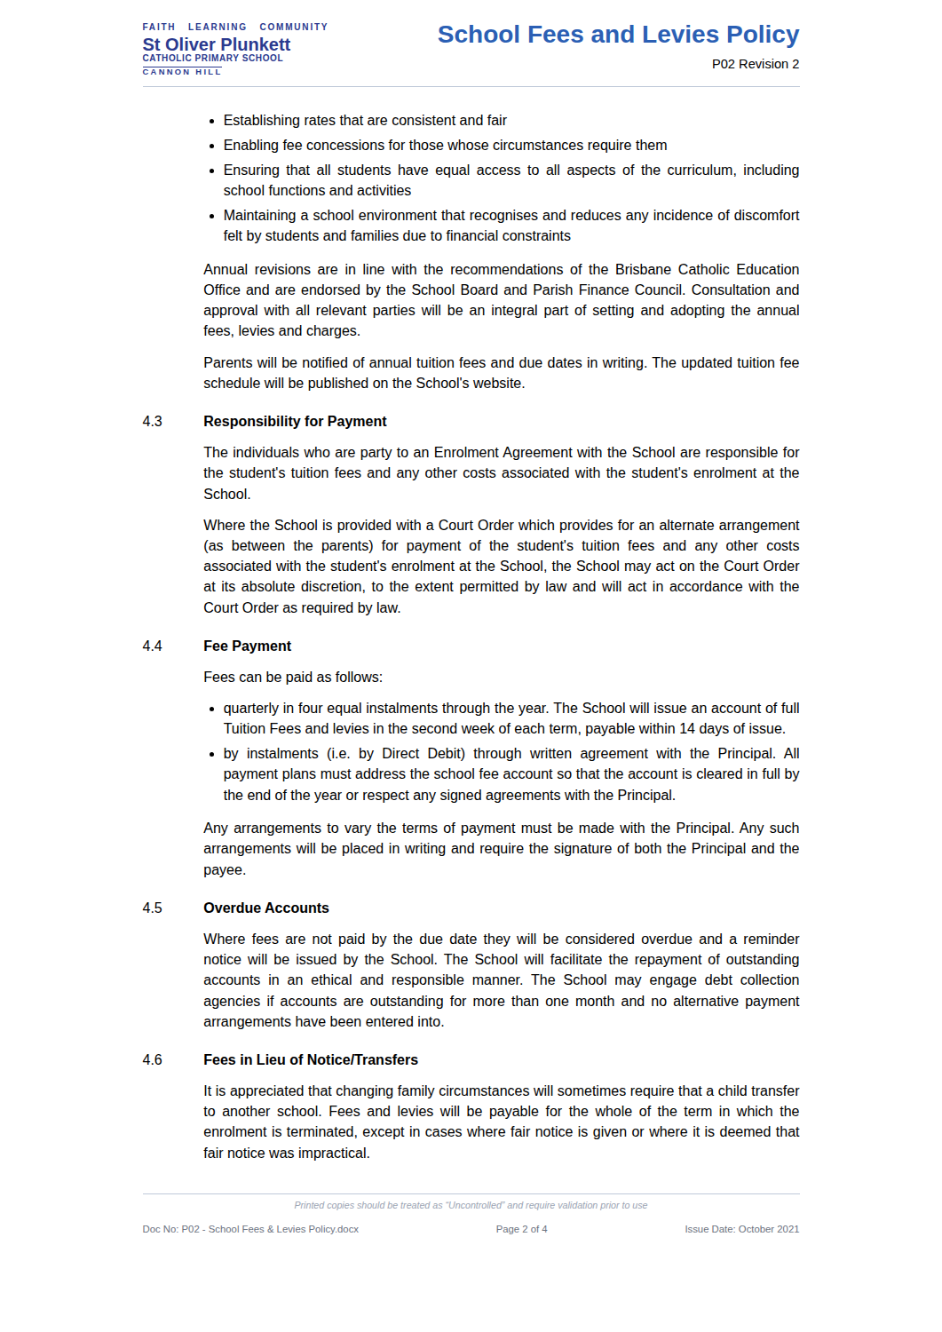Faith Learning Community
St Oliver Plunkett CATHOLIC PRIMARY SCHOOL CANNON HILL
School Fees and Levies Policy
P02 Revision 2
Establishing rates that are consistent and fair
Enabling fee concessions for those whose circumstances require them
Ensuring that all students have equal access to all aspects of the curriculum, including school functions and activities
Maintaining a school environment that recognises and reduces any incidence of discomfort felt by students and families due to financial constraints
Annual revisions are in line with the recommendations of the Brisbane Catholic Education Office and are endorsed by the School Board and Parish Finance Council. Consultation and approval with all relevant parties will be an integral part of setting and adopting the annual fees, levies and charges.
Parents will be notified of annual tuition fees and due dates in writing. The updated tuition fee schedule will be published on the School's website.
4.3
Responsibility for Payment
The individuals who are party to an Enrolment Agreement with the School are responsible for the student's tuition fees and any other costs associated with the student's enrolment at the School.
Where the School is provided with a Court Order which provides for an alternate arrangement (as between the parents) for payment of the student's tuition fees and any other costs associated with the student's enrolment at the School, the School may act on the Court Order at its absolute discretion, to the extent permitted by law and will act in accordance with the Court Order as required by law.
4.4
Fee Payment
Fees can be paid as follows:
quarterly in four equal instalments through the year. The School will issue an account of full Tuition Fees and levies in the second week of each term, payable within 14 days of issue.
by instalments (i.e. by Direct Debit) through written agreement with the Principal. All payment plans must address the school fee account so that the account is cleared in full by the end of the year or respect any signed agreements with the Principal.
Any arrangements to vary the terms of payment must be made with the Principal. Any such arrangements will be placed in writing and require the signature of both the Principal and the payee.
4.5
Overdue Accounts
Where fees are not paid by the due date they will be considered overdue and a reminder notice will be issued by the School. The School will facilitate the repayment of outstanding accounts in an ethical and responsible manner. The School may engage debt collection agencies if accounts are outstanding for more than one month and no alternative payment arrangements have been entered into.
4.6
Fees in Lieu of Notice/Transfers
It is appreciated that changing family circumstances will sometimes require that a child transfer to another school. Fees and levies will be payable for the whole of the term in which the enrolment is terminated, except in cases where fair notice is given or where it is deemed that fair notice was impractical.
Printed copies should be treated as “Uncontrolled” and require validation prior to use
Doc No: P02 - School Fees & Levies Policy.docx Page 2 of 4 Issue Date: October 2021